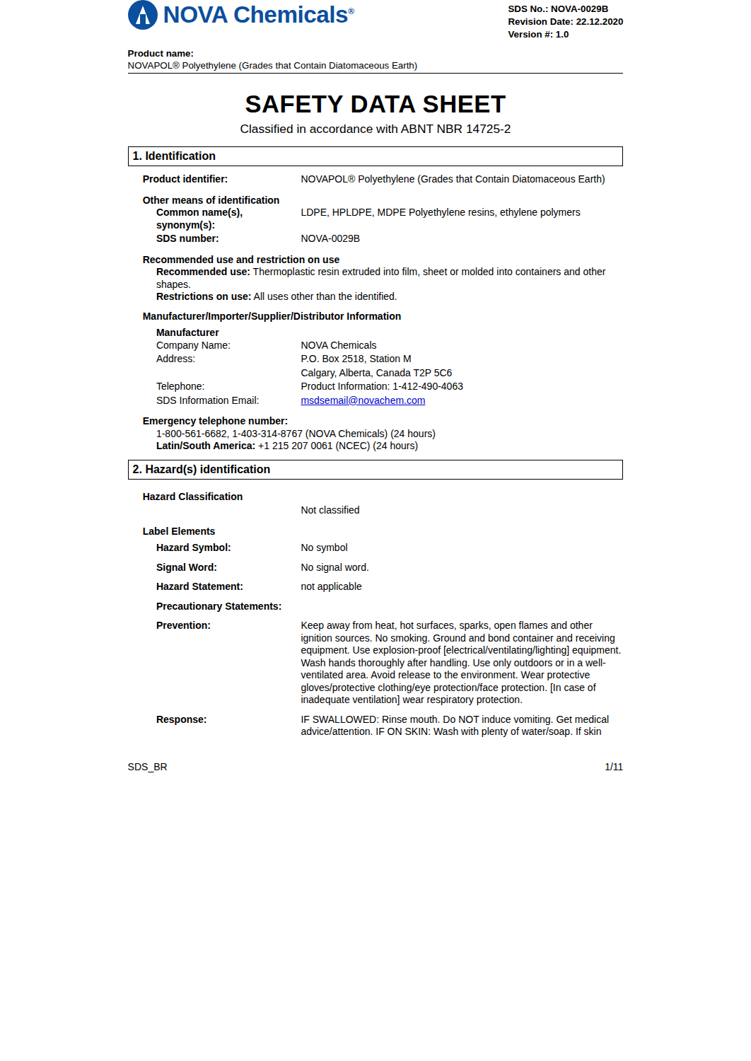NOVA Chemicals®
SDS No.: NOVA-0029B
Revision Date: 22.12.2020
Version #: 1.0
Product name:
NOVAPOL® Polyethylene (Grades that Contain Diatomaceous Earth)
SAFETY DATA SHEET
Classified in accordance with ABNT NBR 14725-2
1. Identification
Product identifier:
NOVAPOL® Polyethylene (Grades that Contain Diatomaceous Earth)
Other means of identification
Common name(s), synonym(s):
LDPE, HPLDPE, MDPE Polyethylene resins, ethylene polymers
SDS number:
NOVA-0029B
Recommended use and restriction on use
Recommended use: Thermoplastic resin extruded into film, sheet or molded into containers and other shapes.
Restrictions on use: All uses other than the identified.
Manufacturer/Importer/Supplier/Distributor Information
Manufacturer
Company Name:
NOVA Chemicals
Address:
P.O. Box 2518, Station M
Calgary, Alberta, Canada T2P 5C6
Telephone:
Product Information: 1-412-490-4063
SDS Information Email:
msdsemail@novachem.com
Emergency telephone number:
1-800-561-6682, 1-403-314-8767 (NOVA Chemicals) (24 hours)
Latin/South America: +1 215 207 0061 (NCEC) (24 hours)
2. Hazard(s) identification
Hazard Classification
Not classified
Label Elements
Hazard Symbol:
No symbol
Signal Word:
No signal word.
Hazard Statement:
not applicable
Precautionary Statements:
Prevention:
Keep away from heat, hot surfaces, sparks, open flames and other ignition sources. No smoking. Ground and bond container and receiving equipment. Use explosion-proof [electrical/ventilating/lighting] equipment. Wash hands thoroughly after handling. Use only outdoors or in a well-ventilated area. Avoid release to the environment. Wear protective gloves/protective clothing/eye protection/face protection. [In case of inadequate ventilation] wear respiratory protection.
Response:
IF SWALLOWED: Rinse mouth. Do NOT induce vomiting. Get medical advice/attention. IF ON SKIN: Wash with plenty of water/soap. If skin
SDS_BR
1/11